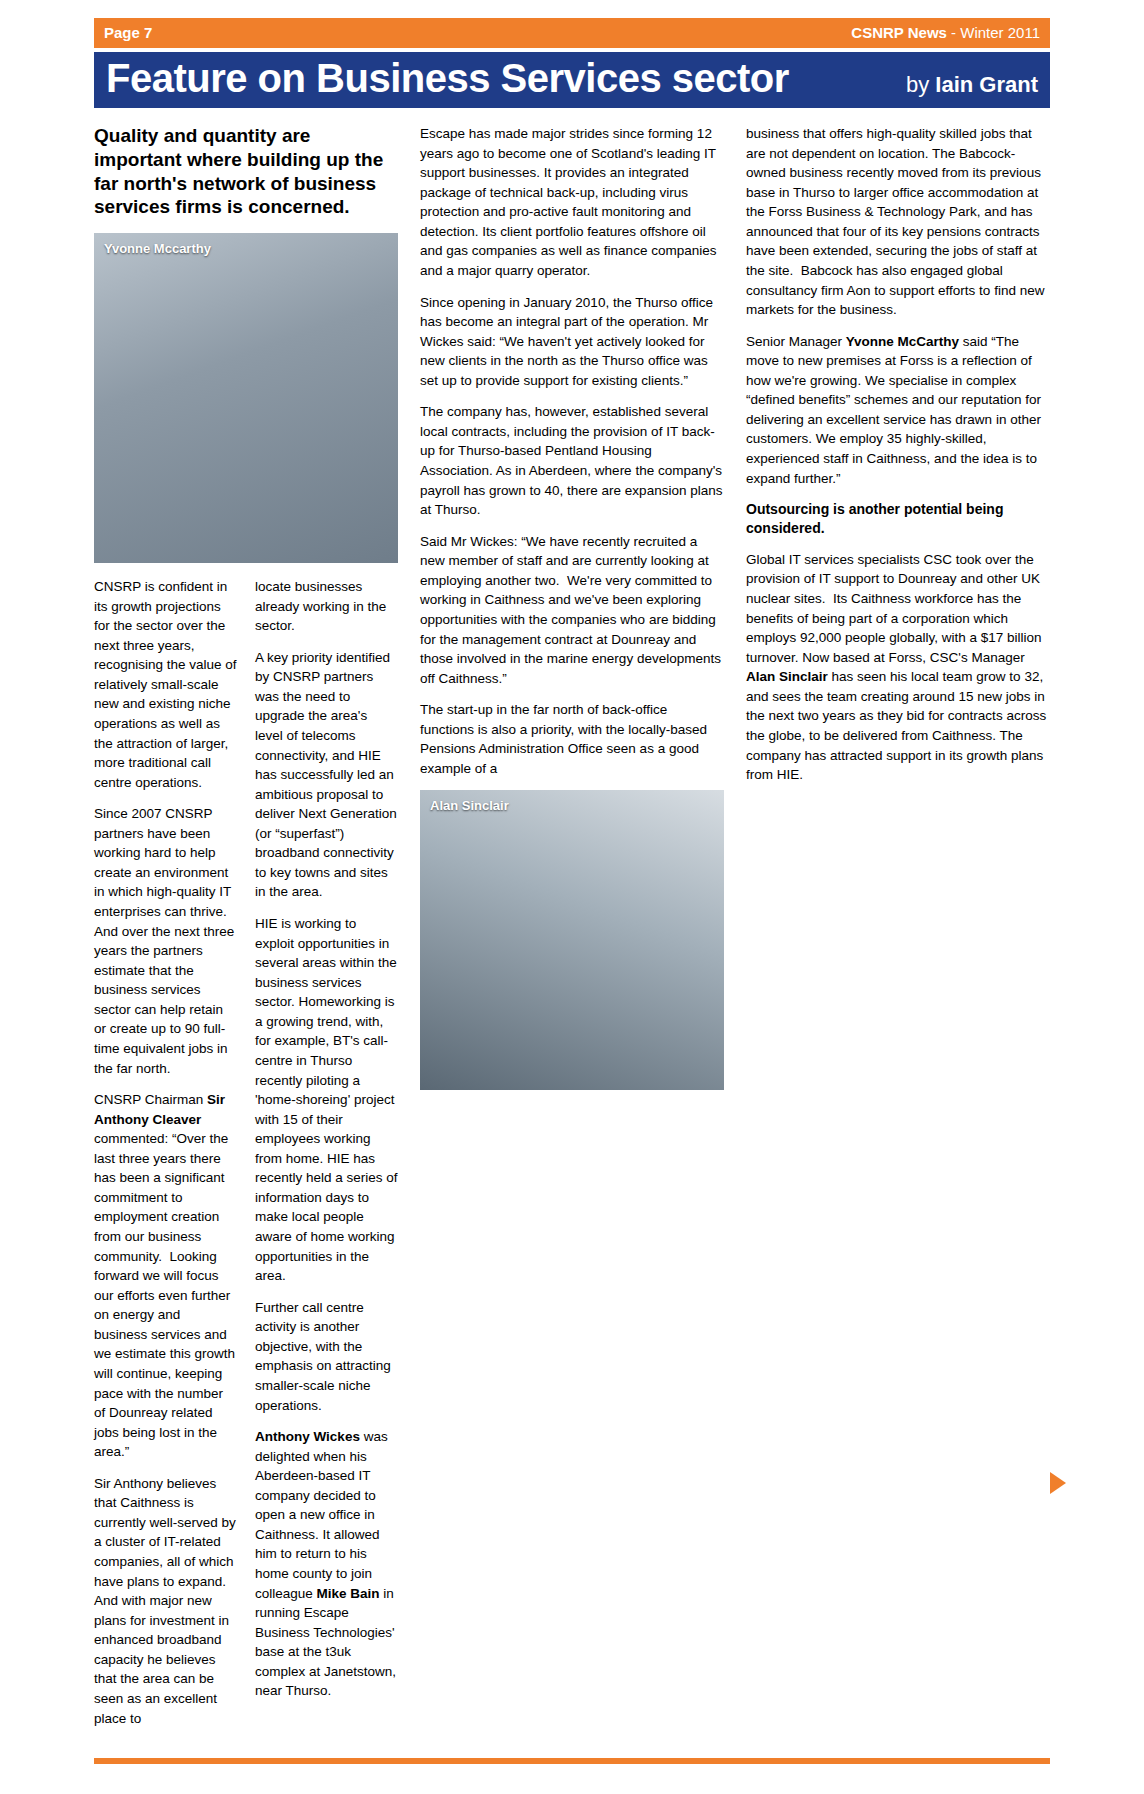Page 7
CSNRP News - Winter 2011
Feature on Business Services sector
by Iain Grant
Quality and quantity are important where building up the far north's network of business services firms is concerned.
Yvonne Mccarthy
CNSRP is confident in its growth projections for the sector over the next three years, recognising the value of relatively small-scale new and existing niche operations as well as the attraction of larger, more traditional call centre operations.
Since 2007 CNSRP partners have been working hard to help create an environment in which high-quality IT enterprises can thrive. And over the next three years the partners estimate that the business services sector can help retain or create up to 90 full-time equivalent jobs in the far north.
CNSRP Chairman Sir Anthony Cleaver commented: “Over the last three years there has been a significant commitment to employment creation from our business community. Looking forward we will focus our efforts even further on energy and business services and we estimate this growth will continue, keeping pace with the number of Dounreay related jobs being lost in the area.”
Sir Anthony believes that Caithness is currently well-served by a cluster of IT-related companies, all of which have plans to expand. And with major new plans for investment in enhanced broadband capacity he believes that the area can be seen as an excellent place to
locate businesses already working in the sector.
A key priority identified by CNSRP partners was the need to upgrade the area's level of telecoms connectivity, and HIE has successfully led an ambitious proposal to deliver Next Generation (or “superfast”) broadband connectivity to key towns and sites in the area.
HIE is working to exploit opportunities in several areas within the business services sector. Homeworking is a growing trend, with, for example, BT's call-centre in Thurso recently piloting a 'home-shoreing' project with 15 of their employees working from home. HIE has recently held a series of information days to make local people aware of home working opportunities in the area.
Further call centre activity is another objective, with the emphasis on attracting smaller-scale niche operations.
Anthony Wickes was delighted when his Aberdeen-based IT company decided to open a new office in Caithness. It allowed him to return to his home county to join colleague Mike Bain in running Escape Business Technologies' base at the t3uk complex at Janetstown, near Thurso.
Escape has made major strides since forming 12 years ago to become one of Scotland's leading IT support businesses. It provides an integrated package of technical back-up, including virus protection and pro-active fault monitoring and detection. Its client portfolio features offshore oil and gas companies as well as finance companies and a major quarry operator.
Since opening in January 2010, the Thurso office has become an integral part of the operation. Mr Wickes said: “We haven't yet actively looked for new clients in the north as the Thurso office was set up to provide support for existing clients.”
The company has, however, established several local contracts, including the provision of IT back-up for Thurso-based Pentland Housing Association. As in Aberdeen, where the company's payroll has grown to 40, there are expansion plans at Thurso.
Said Mr Wickes: “We have recently recruited a new member of staff and are currently looking at employing another two. We're very committed to working in Caithness and we've been exploring opportunities with the companies who are bidding for the management contract at Dounreay and those involved in the marine energy developments off Caithness.”
The start-up in the far north of back-office functions is also a priority, with the locally-based Pensions Administration Office seen as a good example of a
Alan Sinclair
business that offers high-quality skilled jobs that are not dependent on location. The Babcock-owned business recently moved from its previous base in Thurso to larger office accommodation at the Forss Business & Technology Park, and has announced that four of its key pensions contracts have been extended, securing the jobs of staff at the site. Babcock has also engaged global consultancy firm Aon to support efforts to find new markets for the business.
Senior Manager Yvonne McCarthy said “The move to new premises at Forss is a reflection of how we're growing. We specialise in complex “defined benefits” schemes and our reputation for delivering an excellent service has drawn in other customers. We employ 35 highly-skilled, experienced staff in Caithness, and the idea is to expand further.”
Outsourcing is another potential being considered.
Global IT services specialists CSC took over the provision of IT support to Dounreay and other UK nuclear sites. Its Caithness workforce has the benefits of being part of a corporation which employs 92,000 people globally, with a $17 billion turnover. Now based at Forss, CSC's Manager Alan Sinclair has seen his local team grow to 32, and sees the team creating around 15 new jobs in the next two years as they bid for contracts across the globe, to be delivered from Caithness. The company has attracted support in its growth plans from HIE.